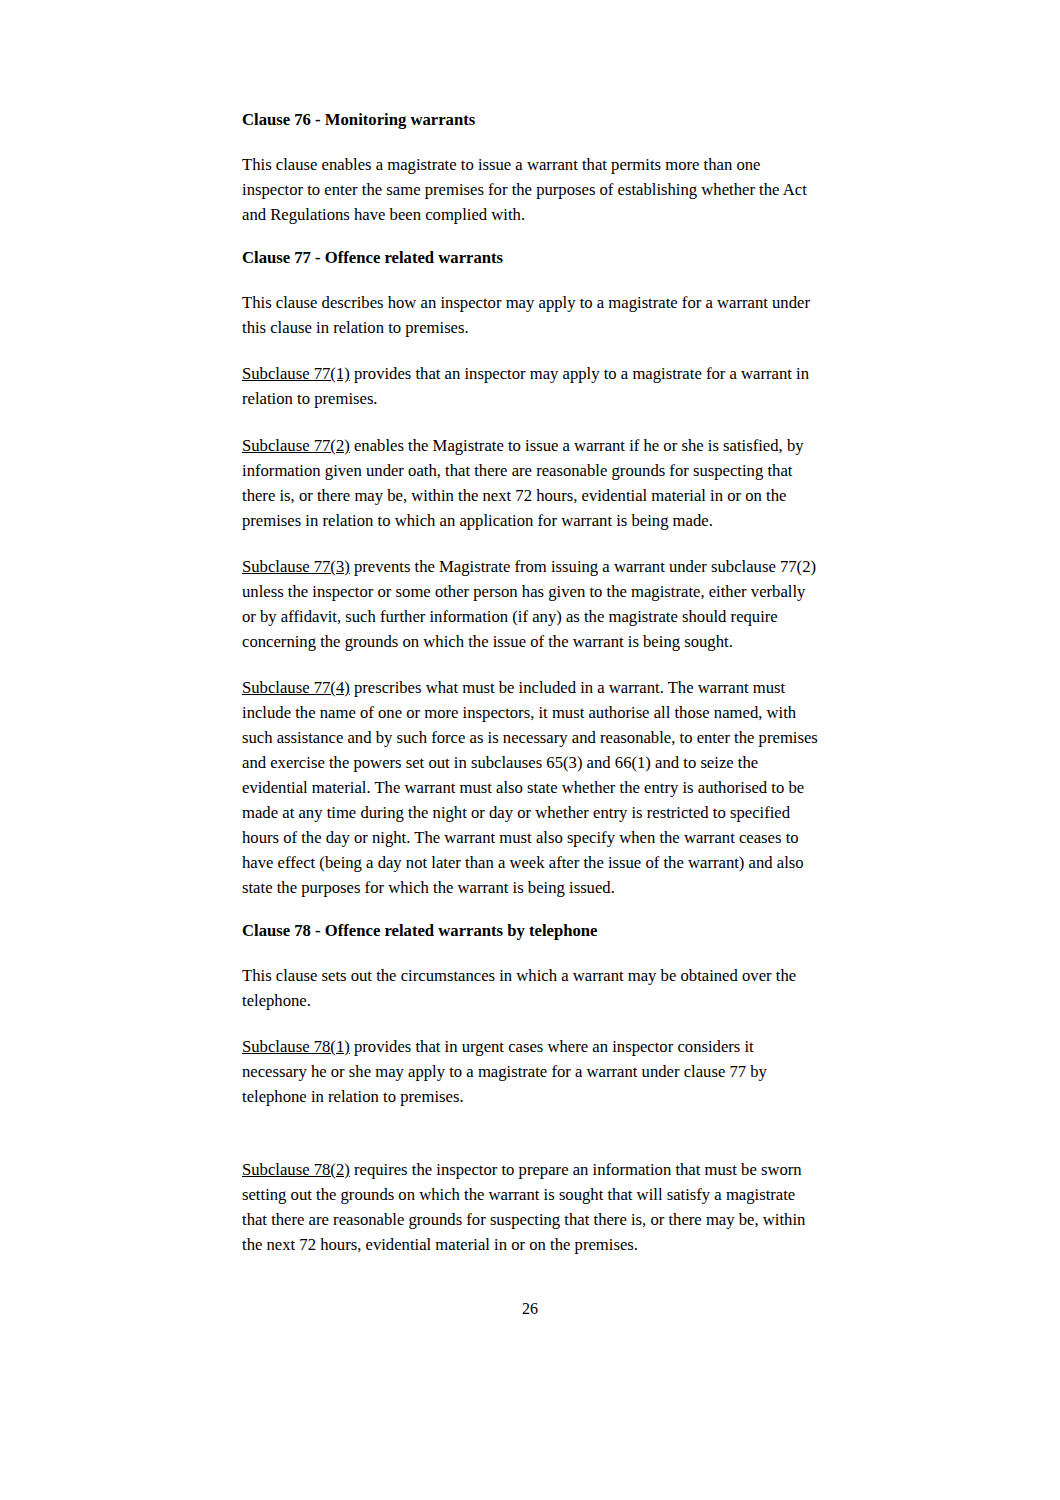Clause 76 - Monitoring warrants
This clause enables a magistrate to issue a warrant that permits more than one inspector to enter the same premises for the purposes of establishing whether the Act and Regulations have been complied with.
Clause 77 - Offence related warrants
This clause describes how an inspector may apply to a magistrate for a warrant under this clause in relation to premises.
Subclause 77(1) provides that an inspector may apply to a magistrate for a warrant in relation to premises.
Subclause 77(2) enables the Magistrate to issue a warrant if he or she is satisfied, by information given under oath, that there are reasonable grounds for suspecting that there is, or there may be, within the next 72 hours, evidential material in or on the premises in relation to which an application for warrant is being made.
Subclause 77(3) prevents the Magistrate from issuing a warrant under subclause 77(2) unless the inspector or some other person has given to the magistrate, either verbally or by affidavit, such further information (if any) as the magistrate should require concerning the grounds on which the issue of the warrant is being sought.
Subclause 77(4) prescribes what must be included in a warrant. The warrant must include the name of one or more inspectors, it must authorise all those named, with such assistance and by such force as is necessary and reasonable, to enter the premises and exercise the powers set out in subclauses 65(3) and 66(1) and to seize the evidential material. The warrant must also state whether the entry is authorised to be made at any time during the night or day or whether entry is restricted to specified hours of the day or night. The warrant must also specify when the warrant ceases to have effect (being a day not later than a week after the issue of the warrant) and also state the purposes for which the warrant is being issued.
Clause 78 - Offence related warrants by telephone
This clause sets out the circumstances in which a warrant may be obtained over the telephone.
Subclause 78(1) provides that in urgent cases where an inspector considers it necessary he or she may apply to a magistrate for a warrant under clause 77 by telephone in relation to premises.
Subclause 78(2) requires the inspector to prepare an information that must be sworn setting out the grounds on which the warrant is sought that will satisfy a magistrate that there are reasonable grounds for suspecting that there is, or there may be, within the next 72 hours, evidential material in or on the premises.
26